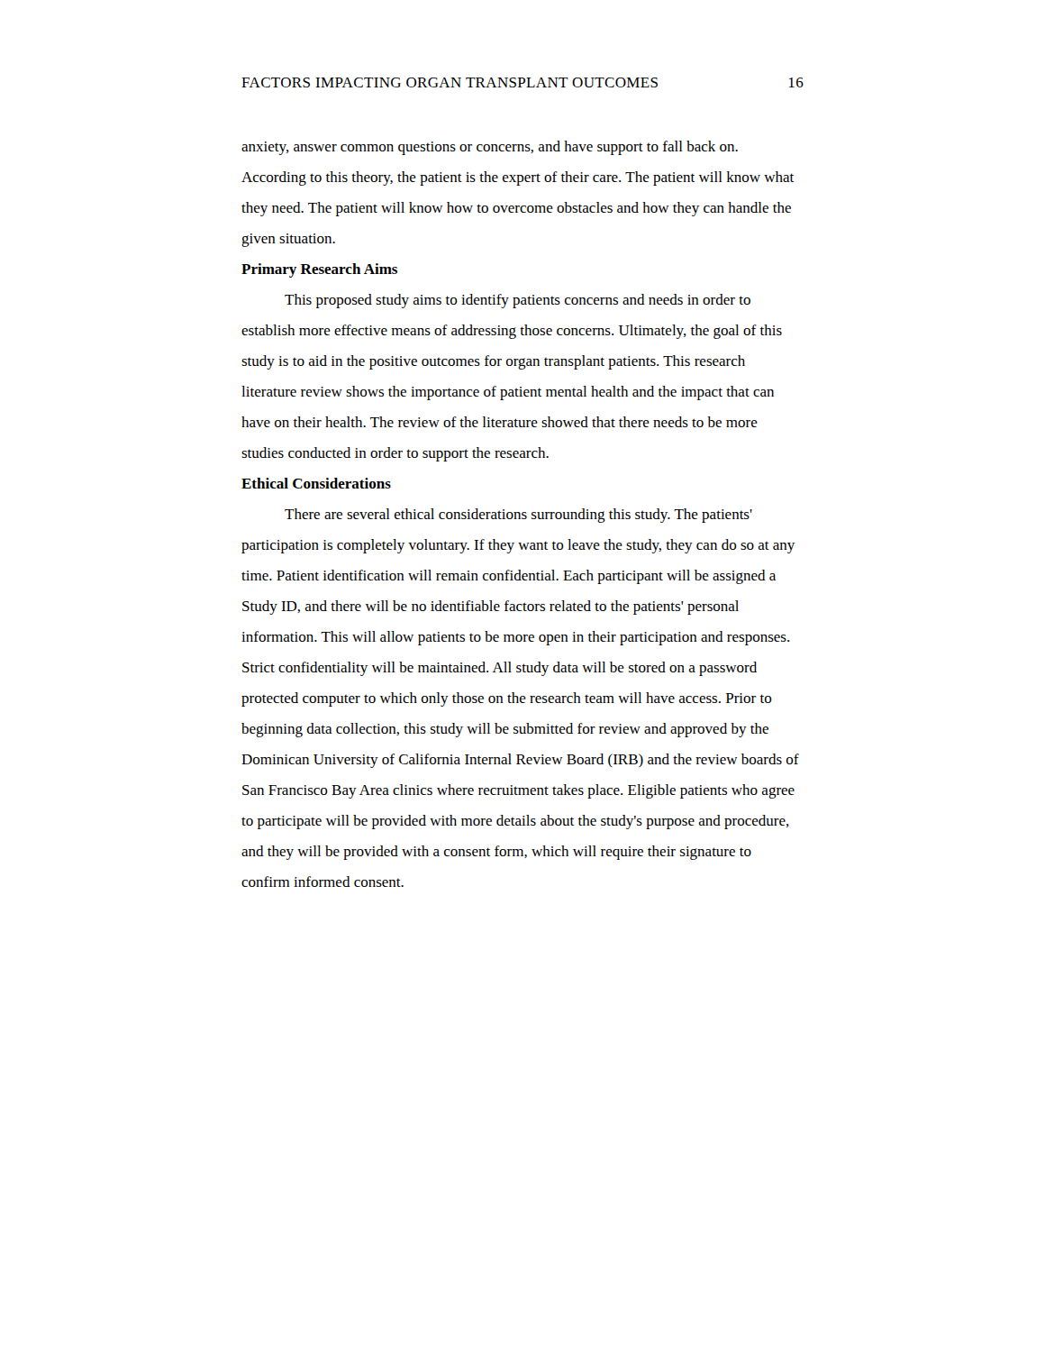Factors Impacting Organ Transplant Outcomes 16
anxiety, answer common questions or concerns, and have support to fall back on. According to this theory, the patient is the expert of their care. The patient will know what they need. The patient will know how to overcome obstacles and how they can handle the given situation.
Primary Research Aims
This proposed study aims to identify patients concerns and needs in order to establish more effective means of addressing those concerns. Ultimately, the goal of this study is to aid in the positive outcomes for organ transplant patients. This research literature review shows the importance of patient mental health and the impact that can have on their health. The review of the literature showed that there needs to be more studies conducted in order to support the research.
Ethical Considerations
There are several ethical considerations surrounding this study. The patients' participation is completely voluntary. If they want to leave the study, they can do so at any time. Patient identification will remain confidential. Each participant will be assigned a Study ID, and there will be no identifiable factors related to the patients' personal information. This will allow patients to be more open in their participation and responses. Strict confidentiality will be maintained. All study data will be stored on a password protected computer to which only those on the research team will have access. Prior to beginning data collection, this study will be submitted for review and approved by the Dominican University of California Internal Review Board (IRB) and the review boards of San Francisco Bay Area clinics where recruitment takes place. Eligible patients who agree to participate will be provided with more details about the study's purpose and procedure, and they will be provided with a consent form, which will require their signature to confirm informed consent.